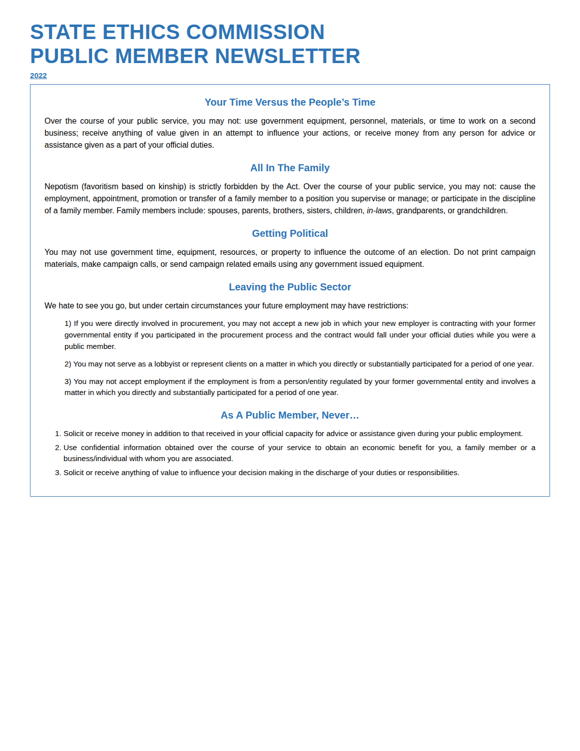STATE ETHICS COMMISSION
PUBLIC MEMBER NEWSLETTER
2022
Your Time Versus the People’s Time
Over the course of your public service, you may not: use government equipment, personnel, materials, or time to work on a second business; receive anything of value given in an attempt to influence your actions, or receive money from any person for advice or assistance given as a part of your official duties.
All In The Family
Nepotism (favoritism based on kinship) is strictly forbidden by the Act. Over the course of your public service, you may not: cause the employment, appointment, promotion or transfer of a family member to a position you supervise or manage; or participate in the discipline of a family member. Family members include: spouses, parents, brothers, sisters, children, in-laws, grandparents, or grandchildren.
Getting Political
You may not use government time, equipment, resources, or property to influence the outcome of an election. Do not print campaign materials, make campaign calls, or send campaign related emails using any government issued equipment.
Leaving the Public Sector
We hate to see you go, but under certain circumstances your future employment may have restrictions:
1) If you were directly involved in procurement, you may not accept a new job in which your new employer is contracting with your former governmental entity if you participated in the procurement process and the contract would fall under your official duties while you were a public member.
2) You may not serve as a lobbyist or represent clients on a matter in which you directly or substantially participated for a period of one year.
3) You may not accept employment if the employment is from a person/entity regulated by your former governmental entity and involves a matter in which you directly and substantially participated for a period of one year.
As A Public Member, Never…
Solicit or receive money in addition to that received in your official capacity for advice or assistance given during your public employment.
Use confidential information obtained over the course of your service to obtain an economic benefit for you, a family member or a business/individual with whom you are associated.
Solicit or receive anything of value to influence your decision making in the discharge of your duties or responsibilities.